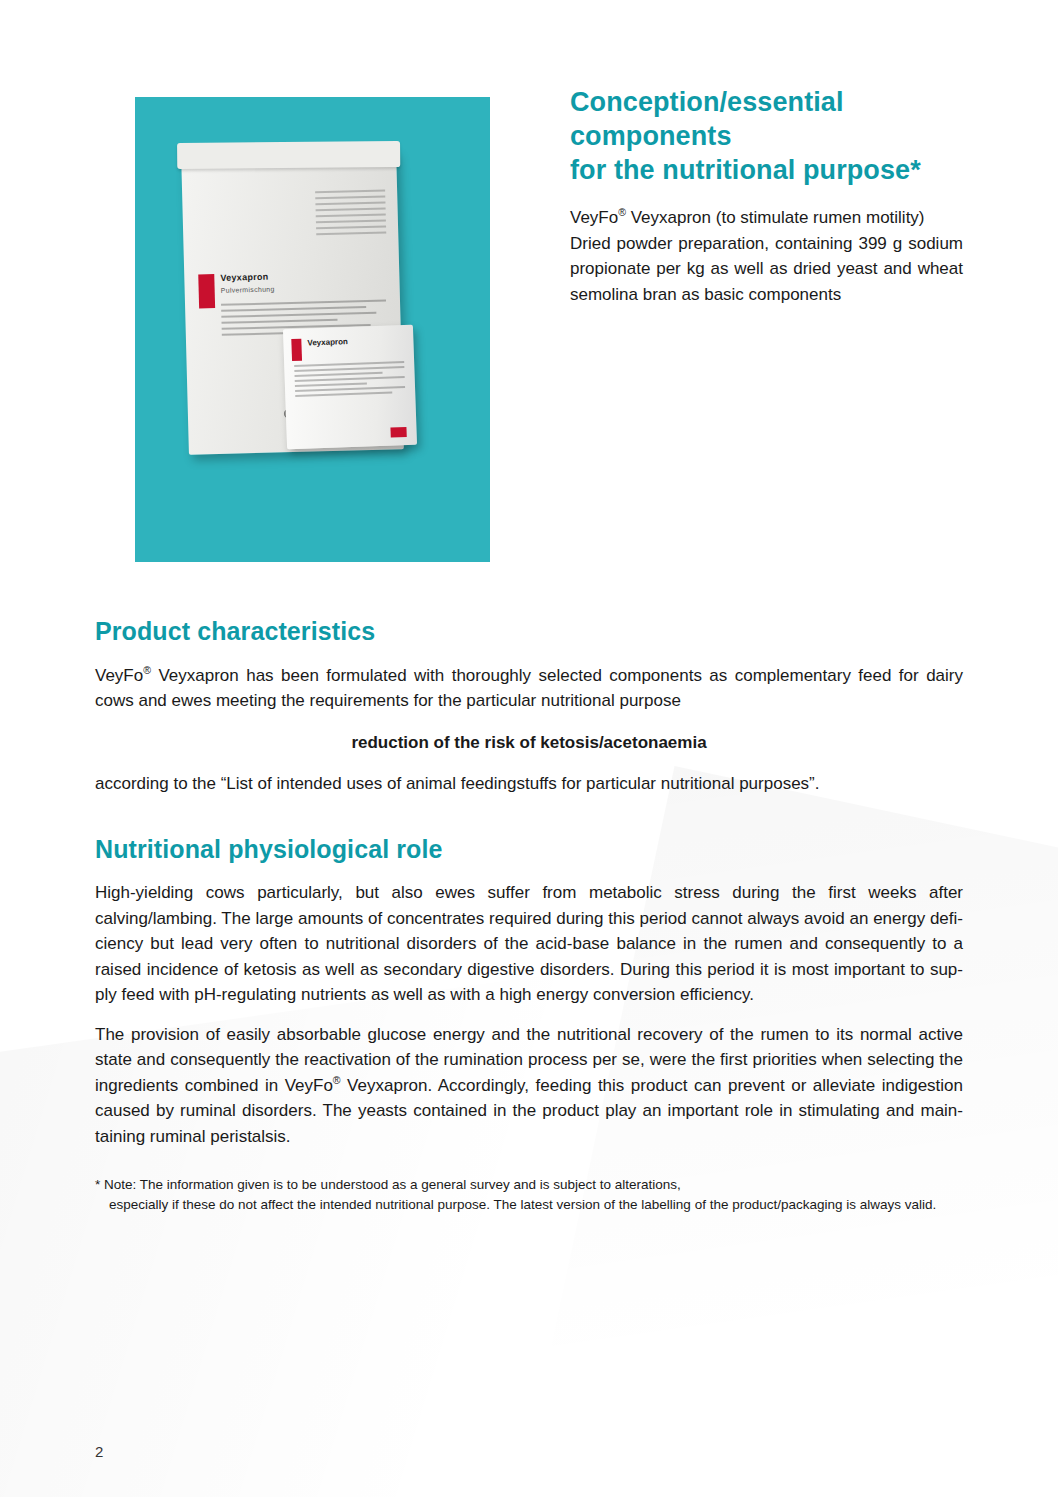VeyxapronPulvermischung
Veyxapron
Conception/essential components
for the nutritional purpose*
VeyFo® Veyxapron (to stimulate rumen motility)
Dried powder preparation, containing 399 g sodium propionate per kg as well as dried yeast and wheat semolina bran as basic components
Product characteristics
VeyFo® Veyxapron has been formulated with thoroughly selected components as complementary feed for dairy cows and ewes meeting the requirements for the particular nutritional purpose
reduction of the risk of ketosis/acetonaemia
according to the “List of intended uses of animal feedingstuffs for particular nutritional purposes”.
Nutritional physiological role
High-yielding cows particularly, but also ewes suffer from metabolic stress during the first weeks after calving/lambing. The large amounts of concentrates required during this period cannot always avoid an energy deficiency but lead very often to nutritional disorders of the acid-base balance in the rumen and consequently to a raised incidence of ketosis as well as secondary digestive disorders. During this period it is most important to supply feed with pH-regulating nutrients as well as with a high energy conversion efficiency.
The provision of easily absorbable glucose energy and the nutritional recovery of the rumen to its normal active state and consequently the reactivation of the rumination process per se, were the first priorities when selecting the ingredients combined in VeyFo® Veyxapron. Accordingly, feeding this product can prevent or alleviate indigestion caused by ruminal disorders. The yeasts contained in the product play an important role in stimulating and maintaining ruminal peristalsis.
* Note: The information given is to be understood as a general survey and is subject to alterations, especially if these do not affect the intended nutritional purpose. The latest version of the labelling of the product/packaging is always valid.
2